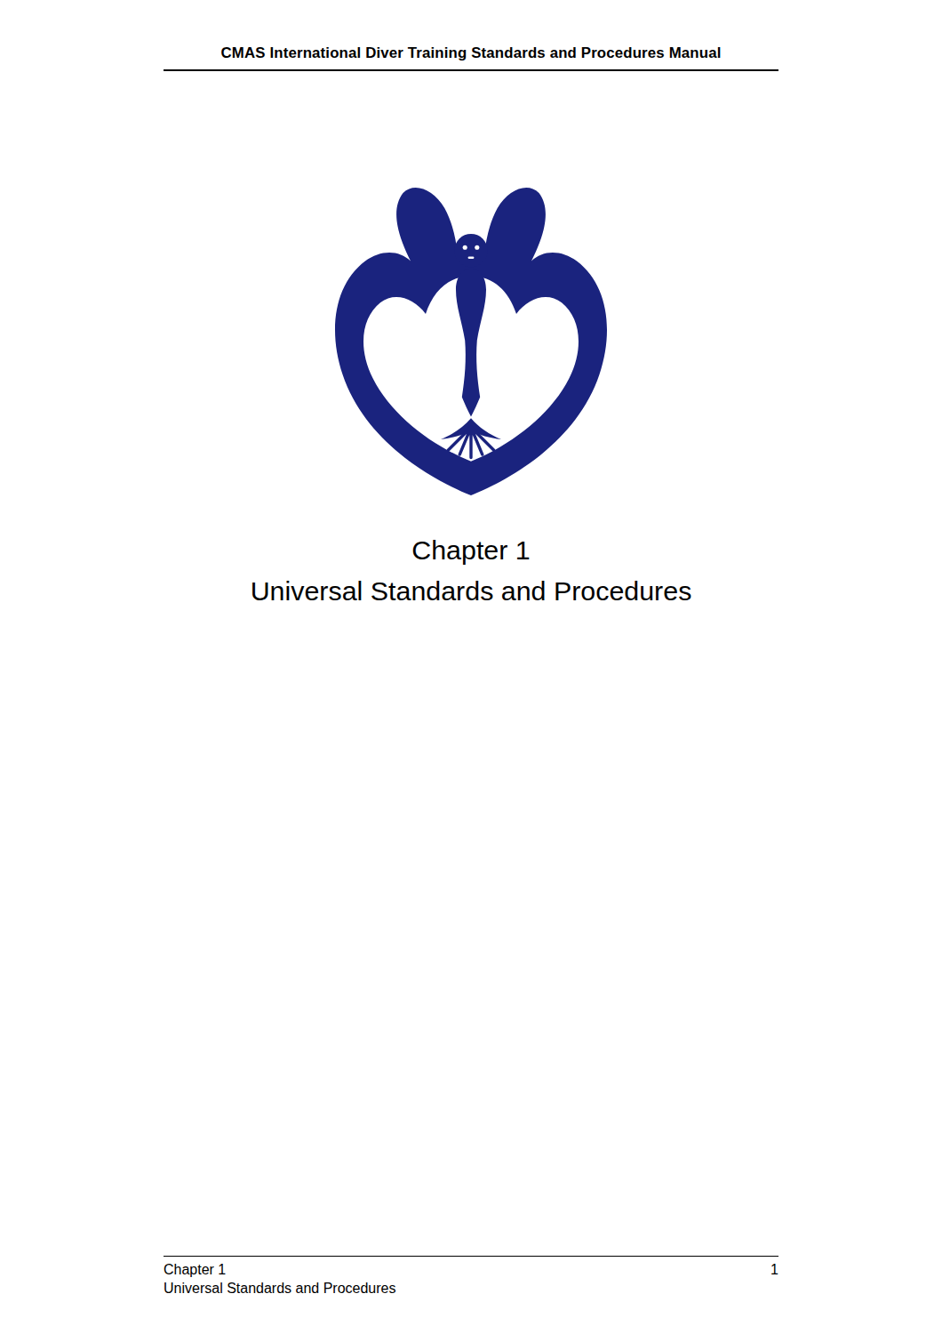CMAS International Diver Training Standards and Procedures Manual
Chapter 1
Universal Standards and Procedures
Chapter 1
Universal Standards and Procedures
1